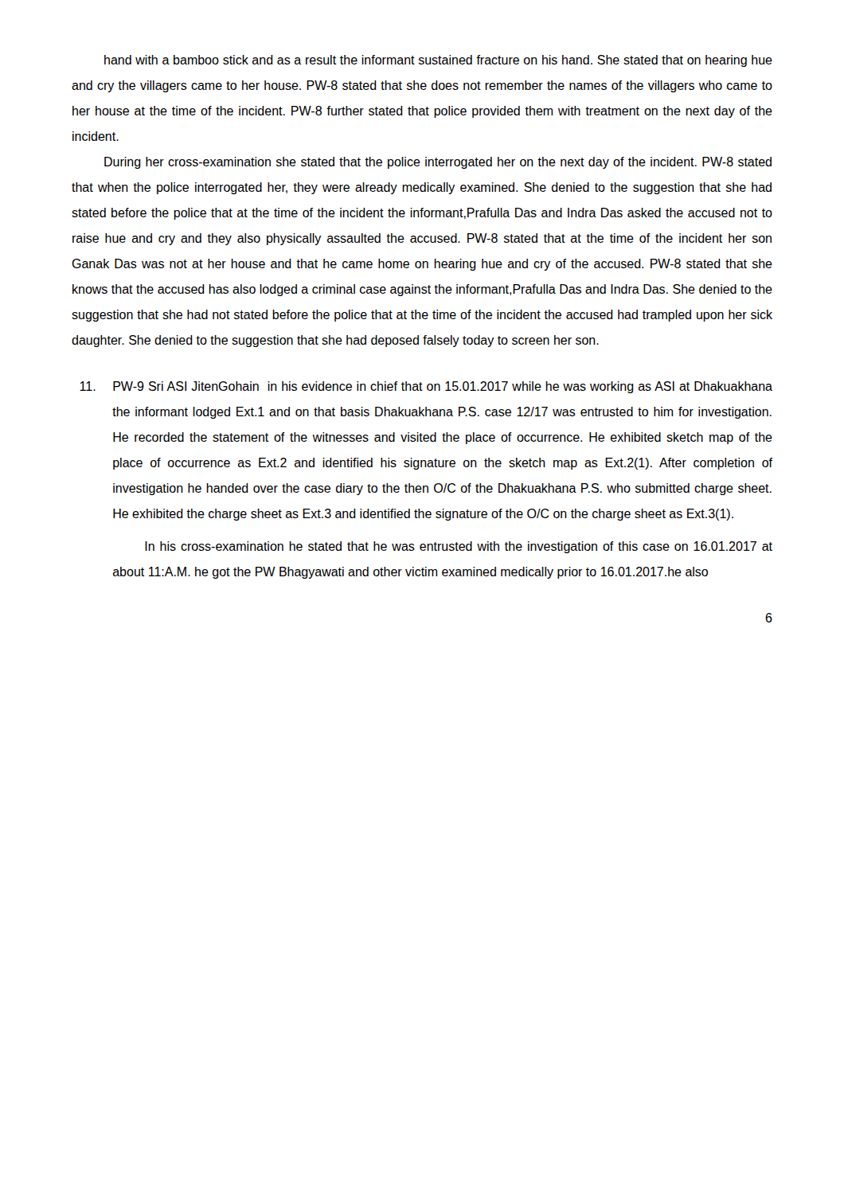hand with a bamboo stick and as a result the informant sustained fracture on his hand. She stated that on hearing hue and cry the villagers came to her house. PW-8 stated that she does not remember the names of the villagers who came to her house at the time of the incident. PW-8 further stated that police provided them with treatment on the next day of the incident.
During her cross-examination she stated that the police interrogated her on the next day of the incident. PW-8 stated that when the police interrogated her, they were already medically examined. She denied to the suggestion that she had stated before the police that at the time of the incident the informant,Prafulla Das and Indra Das asked the accused not to raise hue and cry and they also physically assaulted the accused. PW-8 stated that at the time of the incident her son Ganak Das was not at her house and that he came home on hearing hue and cry of the accused. PW-8 stated that she knows that the accused has also lodged a criminal case against the informant,Prafulla Das and Indra Das. She denied to the suggestion that she had not stated before the police that at the time of the incident the accused had trampled upon her sick daughter. She denied to the suggestion that she had deposed falsely today to screen her son.
PW-9 Sri ASI JitenGohain in his evidence in chief that on 15.01.2017 while he was working as ASI at Dhakuakhana the informant lodged Ext.1 and on that basis Dhakuakhana P.S. case 12/17 was entrusted to him for investigation. He recorded the statement of the witnesses and visited the place of occurrence. He exhibited sketch map of the place of occurrence as Ext.2 and identified his signature on the sketch map as Ext.2(1). After completion of investigation he handed over the case diary to the then O/C of the Dhakuakhana P.S. who submitted charge sheet. He exhibited the charge sheet as Ext.3 and identified the signature of the O/C on the charge sheet as Ext.3(1).
In his cross-examination he stated that he was entrusted with the investigation of this case on 16.01.2017 at about 11:A.M. he got the PW Bhagyawati and other victim examined medically prior to 16.01.2017.he also
6